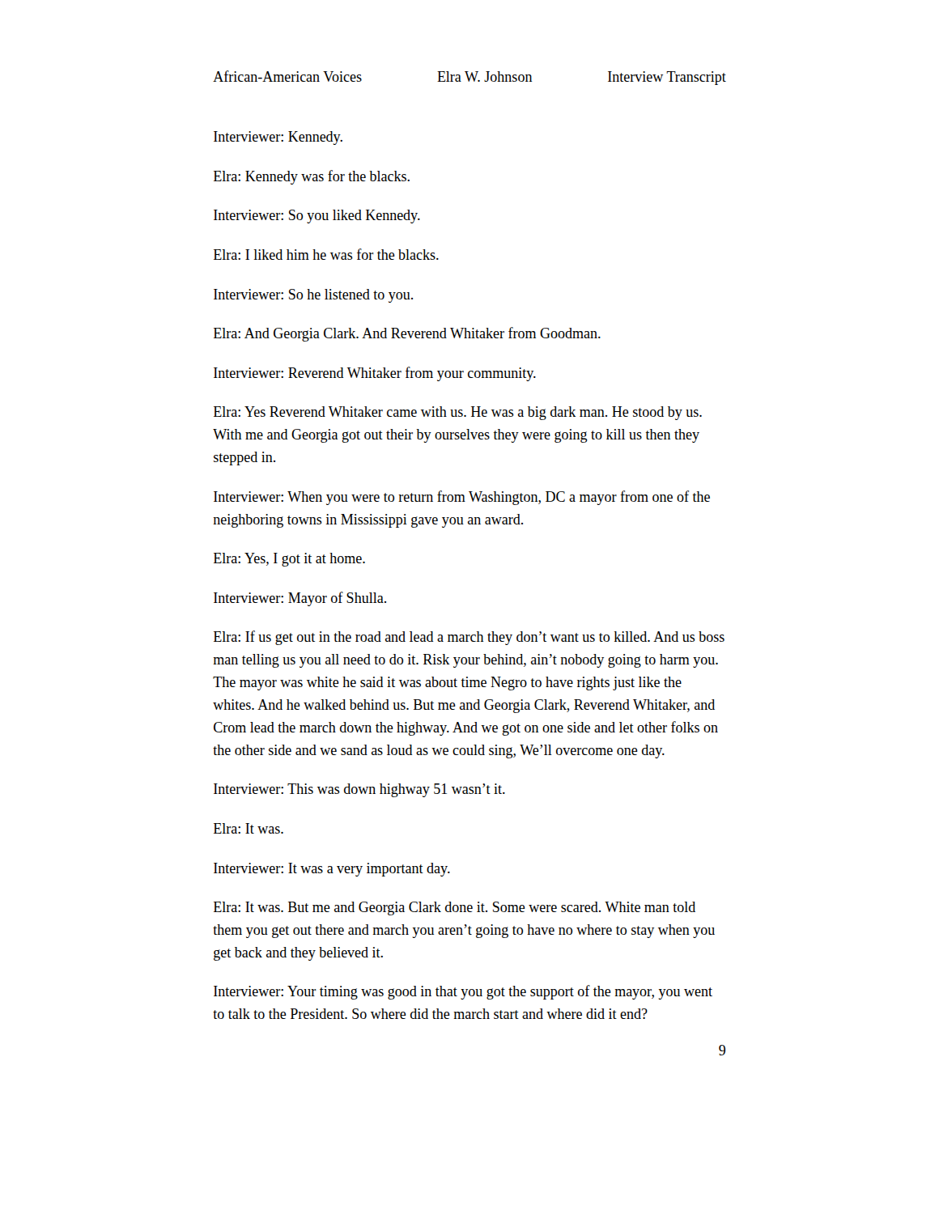African-American Voices Elra W. Johnson Interview Transcript
Interviewer: Kennedy.
Elra: Kennedy was for the blacks.
Interviewer: So you liked Kennedy.
Elra: I liked him he was for the blacks.
Interviewer: So he listened to you.
Elra: And Georgia Clark. And Reverend Whitaker from Goodman.
Interviewer: Reverend Whitaker from your community.
Elra: Yes Reverend Whitaker came with us. He was a big dark man. He stood by us. With me and Georgia got out their by ourselves they were going to kill us then they stepped in.
Interviewer: When you were to return from Washington, DC a mayor from one of the neighboring towns in Mississippi gave you an award.
Elra: Yes, I got it at home.
Interviewer: Mayor of Shulla.
Elra: If us get out in the road and lead a march they don’t want us to killed. And us boss man telling us you all need to do it. Risk your behind, ain’t nobody going to harm you. The mayor was white he said it was about time Negro to have rights just like the whites. And he walked behind us. But me and Georgia Clark, Reverend Whitaker, and Crom lead the march down the highway. And we got on one side and let other folks on the other side and we sand as loud as we could sing, We’ll overcome one day.
Interviewer: This was down highway 51 wasn’t it.
Elra: It was.
Interviewer: It was a very important day.
Elra: It was. But me and Georgia Clark done it. Some were scared. White man told them you get out there and march you aren’t going to have no where to stay when you get back and they believed it.
Interviewer: Your timing was good in that you got the support of the mayor, you went to talk to the President. So where did the march start and where did it end?
9